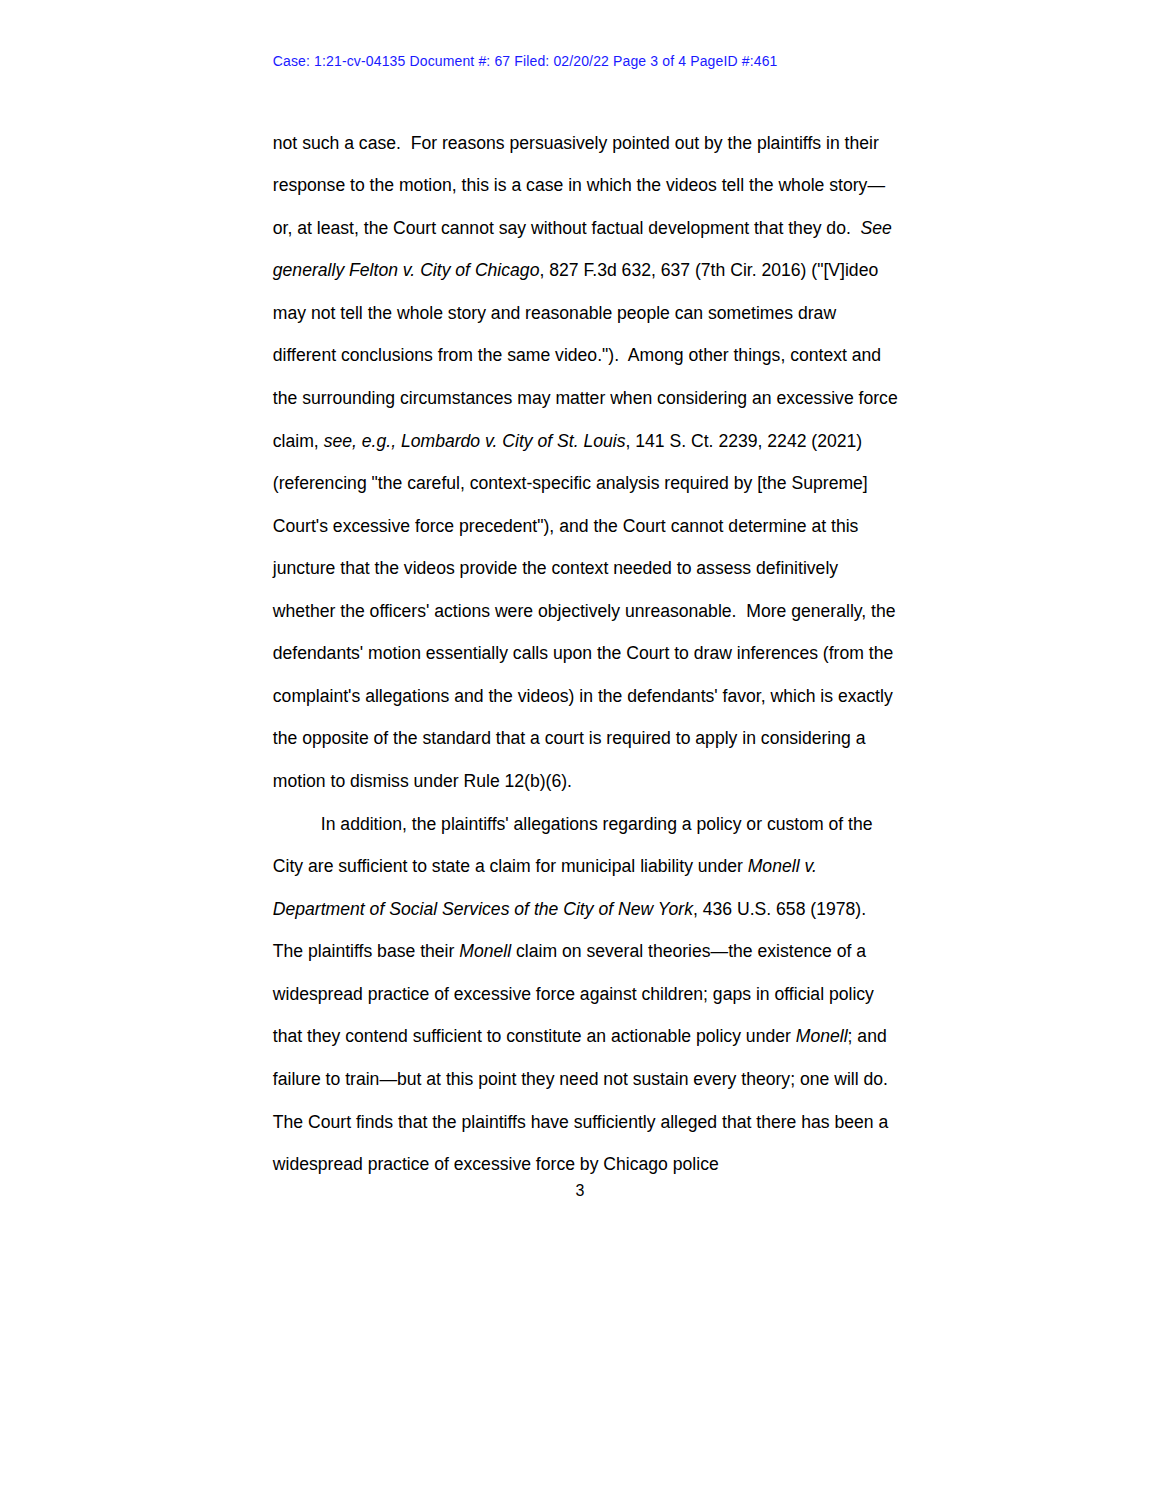Case: 1:21-cv-04135 Document #: 67 Filed: 02/20/22 Page 3 of 4 PageID #:461
not such a case. For reasons persuasively pointed out by the plaintiffs in their response to the motion, this is a case in which the videos tell the whole story—or, at least, the Court cannot say without factual development that they do. See generally Felton v. City of Chicago, 827 F.3d 632, 637 (7th Cir. 2016) ("[V]ideo may not tell the whole story and reasonable people can sometimes draw different conclusions from the same video."). Among other things, context and the surrounding circumstances may matter when considering an excessive force claim, see, e.g., Lombardo v. City of St. Louis, 141 S. Ct. 2239, 2242 (2021) (referencing "the careful, context-specific analysis required by [the Supreme] Court's excessive force precedent"), and the Court cannot determine at this juncture that the videos provide the context needed to assess definitively whether the officers' actions were objectively unreasonable. More generally, the defendants' motion essentially calls upon the Court to draw inferences (from the complaint's allegations and the videos) in the defendants' favor, which is exactly the opposite of the standard that a court is required to apply in considering a motion to dismiss under Rule 12(b)(6).
In addition, the plaintiffs' allegations regarding a policy or custom of the City are sufficient to state a claim for municipal liability under Monell v. Department of Social Services of the City of New York, 436 U.S. 658 (1978). The plaintiffs base their Monell claim on several theories—the existence of a widespread practice of excessive force against children; gaps in official policy that they contend sufficient to constitute an actionable policy under Monell; and failure to train—but at this point they need not sustain every theory; one will do. The Court finds that the plaintiffs have sufficiently alleged that there has been a widespread practice of excessive force by Chicago police
3